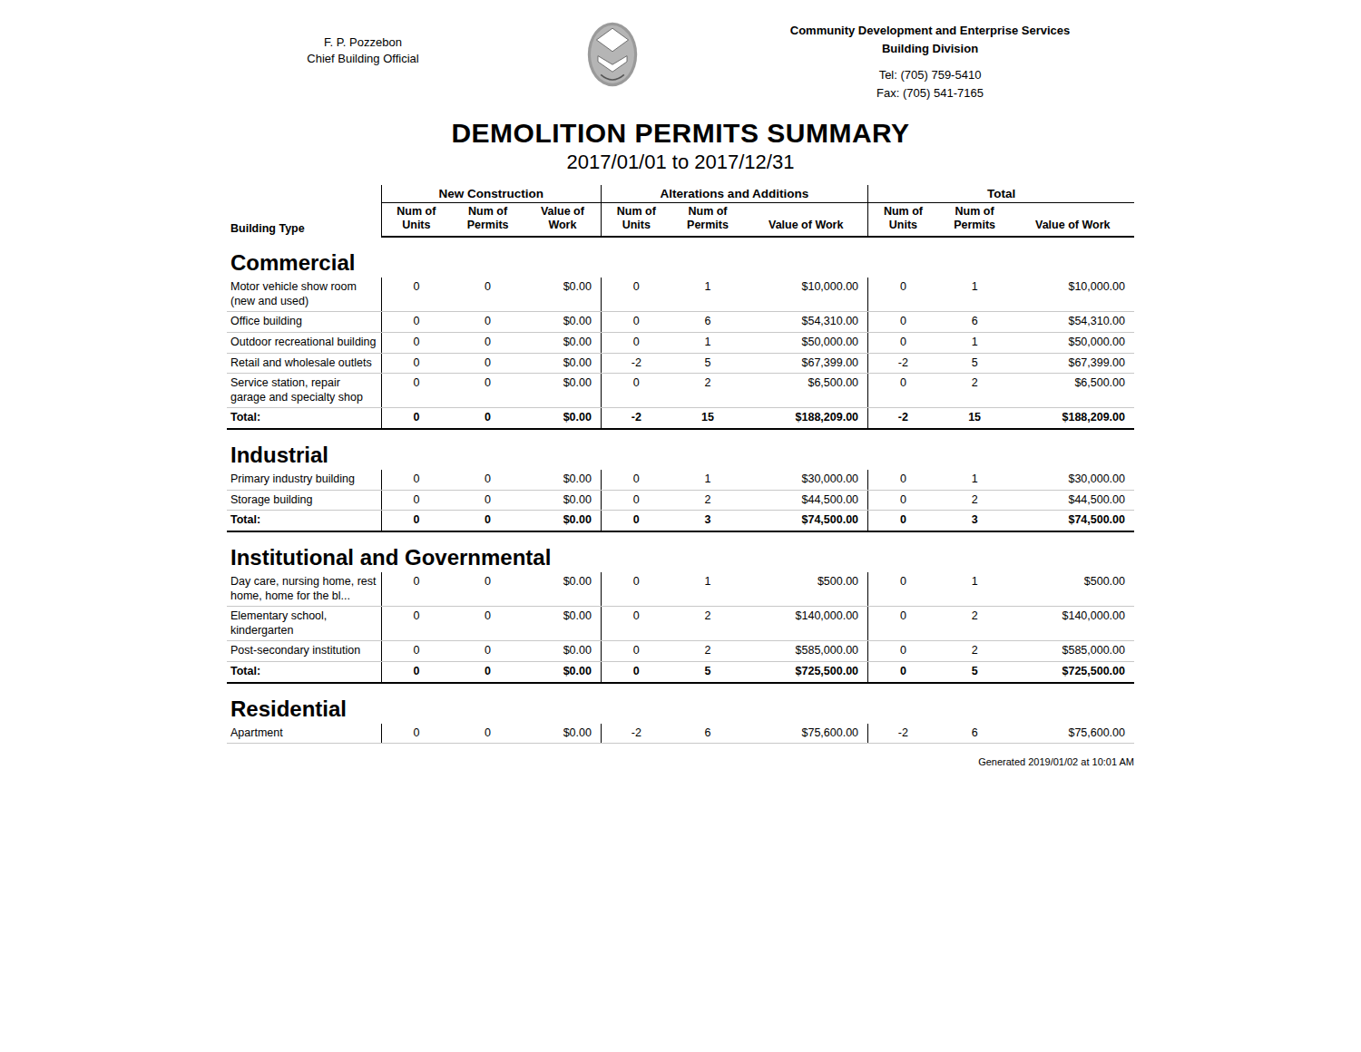F. P. Pozzebon
Chief Building Official
Community Development and Enterprise Services
Building Division
Tel: (705) 759-5410
Fax: (705) 541-7165
DEMOLITION PERMITS SUMMARY
2017/01/01 to 2017/12/31
| Building Type | New Construction | Alterations and Additions | Total |
| --- | --- | --- | --- |
| Num of Units | Num of Permits | Value of Work | Num of Units | Num of Permits | Value of Work | Num of Units | Num of Permits | Value of Work |
| Commercial |
| Motor vehicle show room (new and used) | 0 | 0 | $0.00 | 0 | 1 | $10,000.00 | 0 | 1 | $10,000.00 |
| Office building | 0 | 0 | $0.00 | 0 | 6 | $54,310.00 | 0 | 6 | $54,310.00 |
| Outdoor recreational building | 0 | 0 | $0.00 | 0 | 1 | $50,000.00 | 0 | 1 | $50,000.00 |
| Retail and wholesale outlets | 0 | 0 | $0.00 | -2 | 5 | $67,399.00 | -2 | 5 | $67,399.00 |
| Service station, repair garage and specialty shop | 0 | 0 | $0.00 | 0 | 2 | $6,500.00 | 0 | 2 | $6,500.00 |
| Total: | 0 | 0 | $0.00 | -2 | 15 | $188,209.00 | -2 | 15 | $188,209.00 |
| Industrial |
| Primary industry building | 0 | 0 | $0.00 | 0 | 1 | $30,000.00 | 0 | 1 | $30,000.00 |
| Storage building | 0 | 0 | $0.00 | 0 | 2 | $44,500.00 | 0 | 2 | $44,500.00 |
| Total: | 0 | 0 | $0.00 | 0 | 3 | $74,500.00 | 0 | 3 | $74,500.00 |
| Institutional and Governmental |
| Day care, nursing home, rest home, home for the bl... | 0 | 0 | $0.00 | 0 | 1 | $500.00 | 0 | 1 | $500.00 |
| Elementary school, kindergarten | 0 | 0 | $0.00 | 0 | 2 | $140,000.00 | 0 | 2 | $140,000.00 |
| Post-secondary institution | 0 | 0 | $0.00 | 0 | 2 | $585,000.00 | 0 | 2 | $585,000.00 |
| Total: | 0 | 0 | $0.00 | 0 | 5 | $725,500.00 | 0 | 5 | $725,500.00 |
| Residential |
| Apartment | 0 | 0 | $0.00 | -2 | 6 | $75,600.00 | -2 | 6 | $75,600.00 |
Generated 2019/01/02 at 10:01 AM